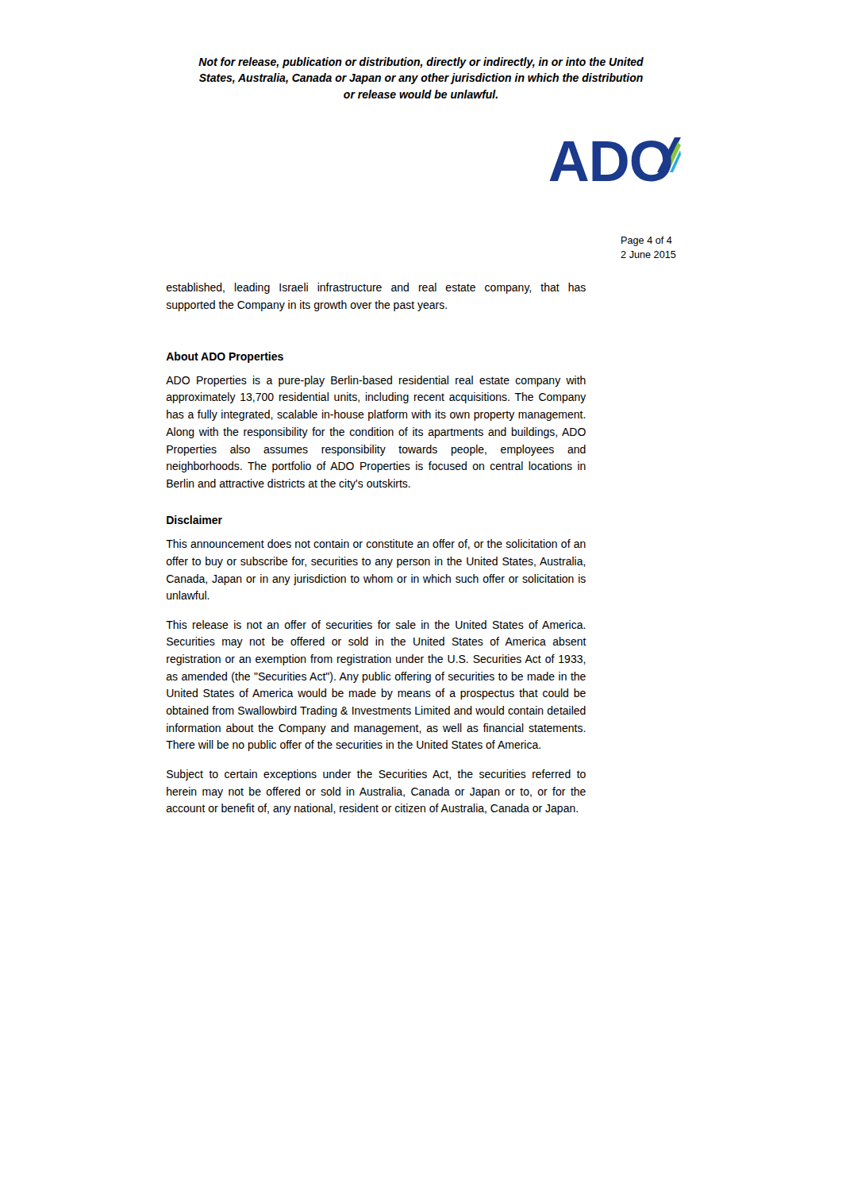Not for release, publication or distribution, directly or indirectly, in or into the United States, Australia, Canada or Japan or any other jurisdiction in which the distribution or release would be unlawful.
ADO
Page 4 of 4
2 June 2015
established, leading Israeli infrastructure and real estate company, that has supported the Company in its growth over the past years.
About ADO Properties
ADO Properties is a pure-play Berlin-based residential real estate company with approximately 13,700 residential units, including recent acquisitions. The Company has a fully integrated, scalable in-house platform with its own property management. Along with the responsibility for the condition of its apartments and buildings, ADO Properties also assumes responsibility towards people, employees and neighborhoods. The portfolio of ADO Properties is focused on central locations in Berlin and attractive districts at the city's outskirts.
Disclaimer
This announcement does not contain or constitute an offer of, or the solicitation of an offer to buy or subscribe for, securities to any person in the United States, Australia, Canada, Japan or in any jurisdiction to whom or in which such offer or solicitation is unlawful.
This release is not an offer of securities for sale in the United States of America. Securities may not be offered or sold in the United States of America absent registration or an exemption from registration under the U.S. Securities Act of 1933, as amended (the "Securities Act"). Any public offering of securities to be made in the United States of America would be made by means of a prospectus that could be obtained from Swallowbird Trading & Investments Limited and would contain detailed information about the Company and management, as well as financial statements. There will be no public offer of the securities in the United States of America.
Subject to certain exceptions under the Securities Act, the securities referred to herein may not be offered or sold in Australia, Canada or Japan or to, or for the account or benefit of, any national, resident or citizen of Australia, Canada or Japan.